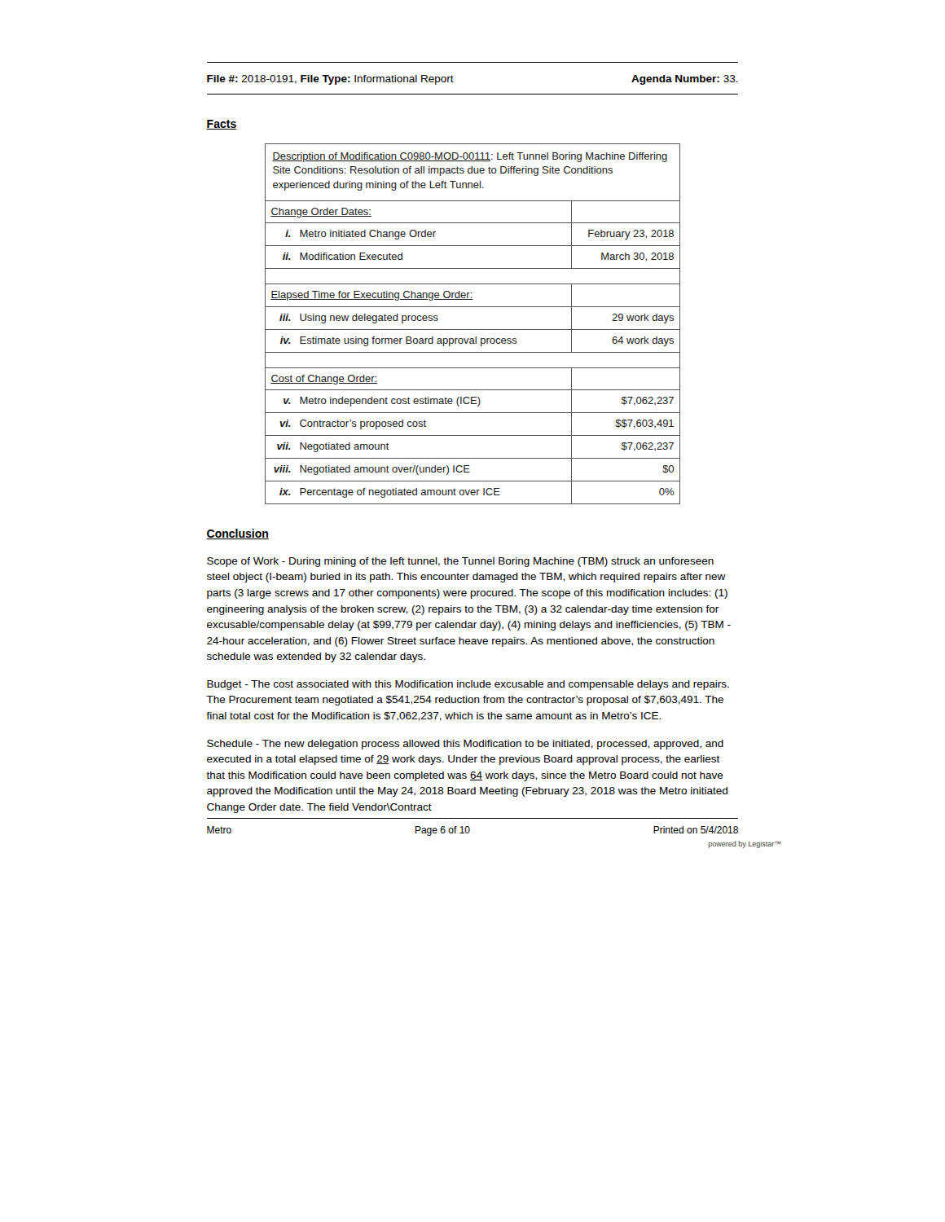File #: 2018-0191, File Type: Informational Report
Agenda Number: 33.
Facts
| Description of Modification C0980-MOD-00111 : Left Tunnel Boring Machine Differing Site Conditions: Resolution of all impacts due to Differing Site Conditions experienced during mining of the Left Tunnel. |
| Change Order Dates: | |
| i. | Metro initiated Change Order | February 23, 2018 |
| ii. | Modification Executed | March 30, 2018 |
| Elapsed Time for Executing Change Order: | |
| iii. | Using new delegated process | 29 work days |
| iv. | Estimate using former Board approval process | 64 work days |
| Cost of Change Order: | |
| v. | Metro independent cost estimate (ICE) | $7,062,237 |
| vi. | Contractor’s proposed cost | $$7,603,491 |
| vii. | Negotiated amount | $7,062,237 |
| viii. | Negotiated amount over/(under) ICE | $0 |
| ix. | Percentage of negotiated amount over ICE | 0% |
Conclusion
Scope of Work - During mining of the left tunnel, the Tunnel Boring Machine (TBM) struck an unforeseen steel object (I-beam) buried in its path. This encounter damaged the TBM, which required repairs after new parts (3 large screws and 17 other components) were procured. The scope of this modification includes: (1) engineering analysis of the broken screw, (2) repairs to the TBM, (3) a 32 calendar-day time extension for excusable/compensable delay (at $99,779 per calendar day), (4) mining delays and inefficiencies, (5) TBM - 24-hour acceleration, and (6) Flower Street surface heave repairs. As mentioned above, the construction schedule was extended by 32 calendar days.
Budget - The cost associated with this Modification include excusable and compensable delays and repairs. The Procurement team negotiated a $541,254 reduction from the contractor’s proposal of $7,603,491. The final total cost for the Modification is $7,062,237, which is the same amount as in Metro’s ICE.
Schedule - The new delegation process allowed this Modification to be initiated, processed, approved, and executed in a total elapsed time of 29 work days. Under the previous Board approval process, the earliest that this Modification could have been completed was 64 work days, since the Metro Board could not have approved the Modification until the May 24, 2018 Board Meeting (February 23, 2018 was the Metro initiated Change Order date. The field Vendor\Contract
Metro
Page 6 of 10
Printed on 5/4/2018
powered by Legistar™